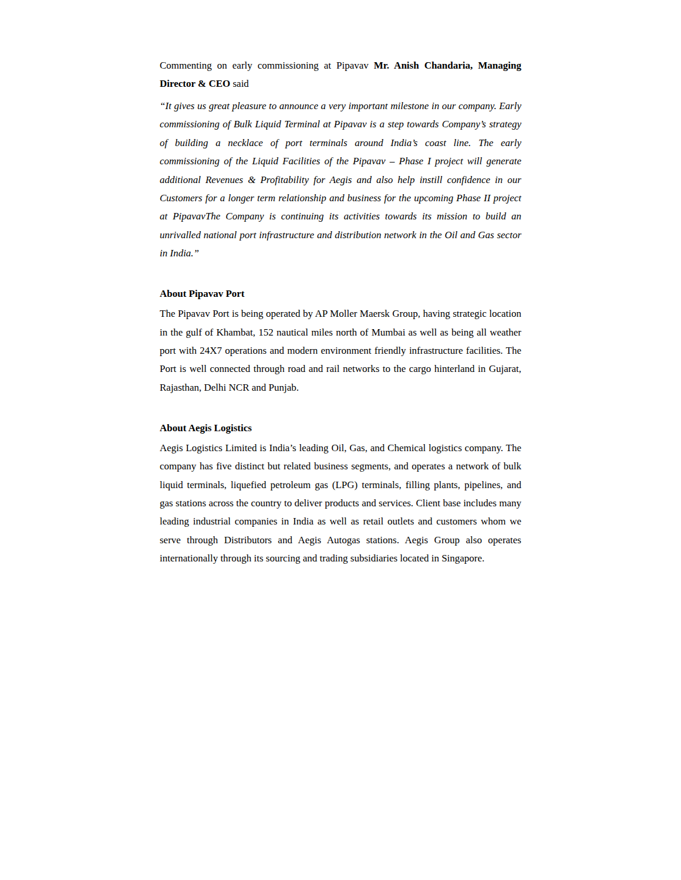Commenting on early commissioning at Pipavav Mr. Anish Chandaria, Managing Director & CEO said
“It gives us great pleasure to announce a very important milestone in our company. Early commissioning of Bulk Liquid Terminal at Pipavav is a step towards Company’s strategy of building a necklace of port terminals around India’s coast line. The early commissioning of the Liquid Facilities of the Pipavav – Phase I project will generate additional Revenues & Profitability for Aegis and also help instill confidence in our Customers for a longer term relationship and business for the upcoming Phase II project at PipavavThe Company is continuing its activities towards its mission to build an unrivalled national port infrastructure and distribution network in the Oil and Gas sector in India.”
About Pipavav Port
The Pipavav Port is being operated by AP Moller Maersk Group, having strategic location in the gulf of Khambat, 152 nautical miles north of Mumbai as well as being all weather port with 24X7 operations and modern environment friendly infrastructure facilities. The Port is well connected through road and rail networks to the cargo hinterland in Gujarat, Rajasthan, Delhi NCR and Punjab.
About Aegis Logistics
Aegis Logistics Limited is India’s leading Oil, Gas, and Chemical logistics company. The company has five distinct but related business segments, and operates a network of bulk liquid terminals, liquefied petroleum gas (LPG) terminals, filling plants, pipelines, and gas stations across the country to deliver products and services. Client base includes many leading industrial companies in India as well as retail outlets and customers whom we serve through Distributors and Aegis Autogas stations. Aegis Group also operates internationally through its sourcing and trading subsidiaries located in Singapore.